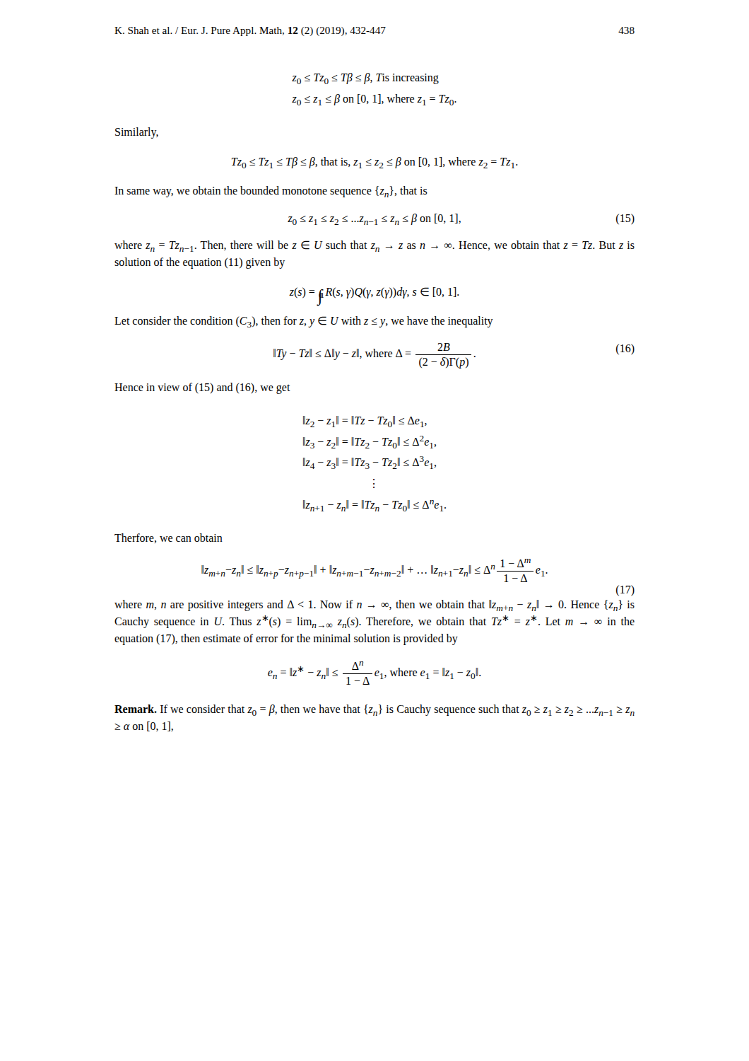K. Shah et al. / Eur. J. Pure Appl. Math, 12 (2) (2019), 432-447 438
z0 ≤ Tz0 ≤ Tβ ≤ β, Tis increasing
z0 ≤ z1 ≤ β on [0, 1], where z1 = Tz0.
Similarly,
Tz0 ≤ Tz1 ≤ Tβ ≤ β, that is, z1 ≤ z2 ≤ β on [0, 1], where z2 = Tz1.
In same way, we obtain the bounded monotone sequence {zn}, that is
z0 ≤ z1 ≤ z2 ≤ ...zn−1 ≤ zn ≤ β on [0, 1], (15)
where zn = Tzn−1. Then, there will be z ∈ U such that zn → z as n → ∞. Hence, we obtain that z = Tz. But z is solution of the equation (11) given by
z(s) = ∫10 R(s, γ)Q(γ, z(γ))dγ, s ∈ [0, 1].
Let consider the condition (C3), then for z, y ∈ U with z ≤ y, we have the inequality
‖Ty − Tz‖ ≤ Δ‖y − z‖, where Δ = 2B(2 − δ)Γ(p). (16)
Hence in view of (15) and (16), we get
‖z2 − z1‖ = ‖Tz − Tz0‖ ≤ Δe1,
‖z3 − z2‖ = ‖Tz2 − Tz0‖ ≤ Δ2e1,
‖z4 − z3‖ = ‖Tz3 − Tz2‖ ≤ Δ3e1,
⋮
‖zn+1 − zn‖ = ‖Tzn − Tz0‖ ≤ Δne1.
Therfore, we can obtain
‖zm+n−zn‖ ≤ ‖zn+p−zn+p−1‖ + ‖zn+m−1−zn+m−2‖ + … ‖zn+1−zn‖ ≤ Δn1 − Δm 1 − Δ e1. (17)
where m, n are positive integers and Δ < 1. Now if n → ∞, then we obtain that ‖zm+n − zn‖ → 0. Hence {zn} is Cauchy sequence in U. Thus z∗(s) = limn→∞ zn(s). Therefore, we obtain that Tz∗ = z∗. Let m → ∞ in the equation (17), then estimate of error for the minimal solution is provided by
en = ‖z∗ − zn‖ ≤ Δn 1 − Δ e1, where e1 = ‖z1 − z0‖.
Remark. If we consider that z0 = β, then we have that {zn} is Cauchy sequence such that z0 ≥ z1 ≥ z2 ≥ ...zn−1 ≥ zn ≥ α on [0, 1],